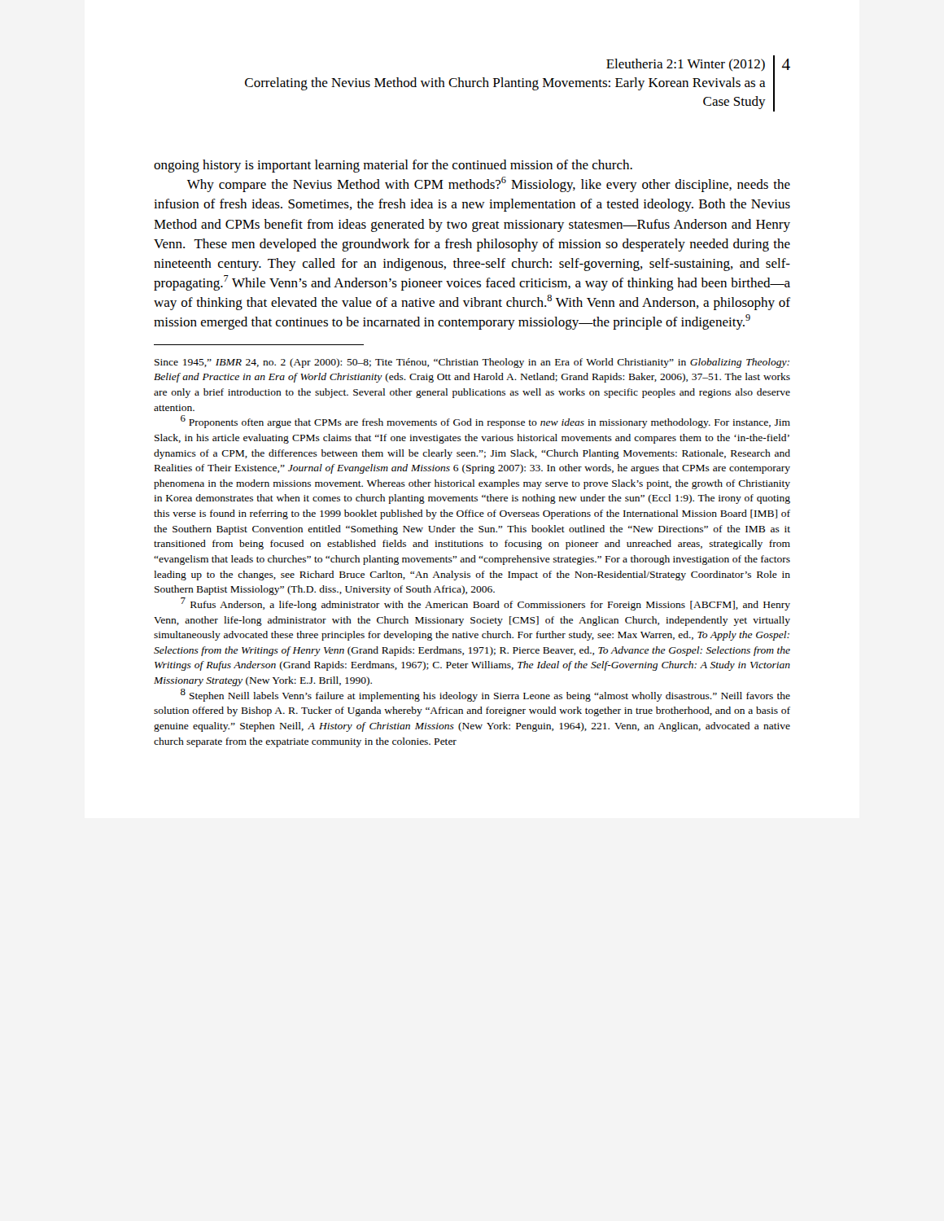Eleutheria 2:1 Winter (2012)
Correlating the Nevius Method with Church Planting Movements: Early Korean Revivals as a
Case Study
4
ongoing history is important learning material for the continued mission of the church.
Why compare the Nevius Method with CPM methods?6 Missiology, like every other discipline, needs the infusion of fresh ideas. Sometimes, the fresh idea is a new implementation of a tested ideology. Both the Nevius Method and CPMs benefit from ideas generated by two great missionary statesmen—Rufus Anderson and Henry Venn. These men developed the groundwork for a fresh philosophy of mission so desperately needed during the nineteenth century. They called for an indigenous, three-self church: self-governing, self-sustaining, and self-propagating.7 While Venn’s and Anderson’s pioneer voices faced criticism, a way of thinking had been birthed—a way of thinking that elevated the value of a native and vibrant church.8 With Venn and Anderson, a philosophy of mission emerged that continues to be incarnated in contemporary missiology—the principle of indigeneity.9
Since 1945,” IBMR 24, no. 2 (Apr 2000): 50–8; Tite Tiénou, “Christian Theology in an Era of World Christianity” in Globalizing Theology: Belief and Practice in an Era of World Christianity (eds. Craig Ott and Harold A. Netland; Grand Rapids: Baker, 2006), 37–51. The last works are only a brief introduction to the subject. Several other general publications as well as works on specific peoples and regions also deserve attention.
6 Proponents often argue that CPMs are fresh movements of God in response to new ideas in missionary methodology. For instance, Jim Slack, in his article evaluating CPMs claims that “If one investigates the various historical movements and compares them to the ‘in-the-field’ dynamics of a CPM, the differences between them will be clearly seen.”; Jim Slack, “Church Planting Movements: Rationale, Research and Realities of Their Existence,” Journal of Evangelism and Missions 6 (Spring 2007): 33. In other words, he argues that CPMs are contemporary phenomena in the modern missions movement. Whereas other historical examples may serve to prove Slack’s point, the growth of Christianity in Korea demonstrates that when it comes to church planting movements “there is nothing new under the sun” (Eccl 1:9). The irony of quoting this verse is found in referring to the 1999 booklet published by the Office of Overseas Operations of the International Mission Board [IMB] of the Southern Baptist Convention entitled “Something New Under the Sun.” This booklet outlined the “New Directions” of the IMB as it transitioned from being focused on established fields and institutions to focusing on pioneer and unreached areas, strategically from “evangelism that leads to churches” to “church planting movements” and “comprehensive strategies.” For a thorough investigation of the factors leading up to the changes, see Richard Bruce Carlton, “An Analysis of the Impact of the Non-Residential/Strategy Coordinator’s Role in Southern Baptist Missiology” (Th.D. diss., University of South Africa), 2006.
7 Rufus Anderson, a life-long administrator with the American Board of Commissioners for Foreign Missions [ABCFM], and Henry Venn, another life-long administrator with the Church Missionary Society [CMS] of the Anglican Church, independently yet virtually simultaneously advocated these three principles for developing the native church. For further study, see: Max Warren, ed., To Apply the Gospel: Selections from the Writings of Henry Venn (Grand Rapids: Eerdmans, 1971); R. Pierce Beaver, ed., To Advance the Gospel: Selections from the Writings of Rufus Anderson (Grand Rapids: Eerdmans, 1967); C. Peter Williams, The Ideal of the Self-Governing Church: A Study in Victorian Missionary Strategy (New York: E.J. Brill, 1990).
8 Stephen Neill labels Venn’s failure at implementing his ideology in Sierra Leone as being “almost wholly disastrous.” Neill favors the solution offered by Bishop A. R. Tucker of Uganda whereby “African and foreigner would work together in true brotherhood, and on a basis of genuine equality.” Stephen Neill, A History of Christian Missions (New York: Penguin, 1964), 221. Venn, an Anglican, advocated a native church separate from the expatriate community in the colonies. Peter